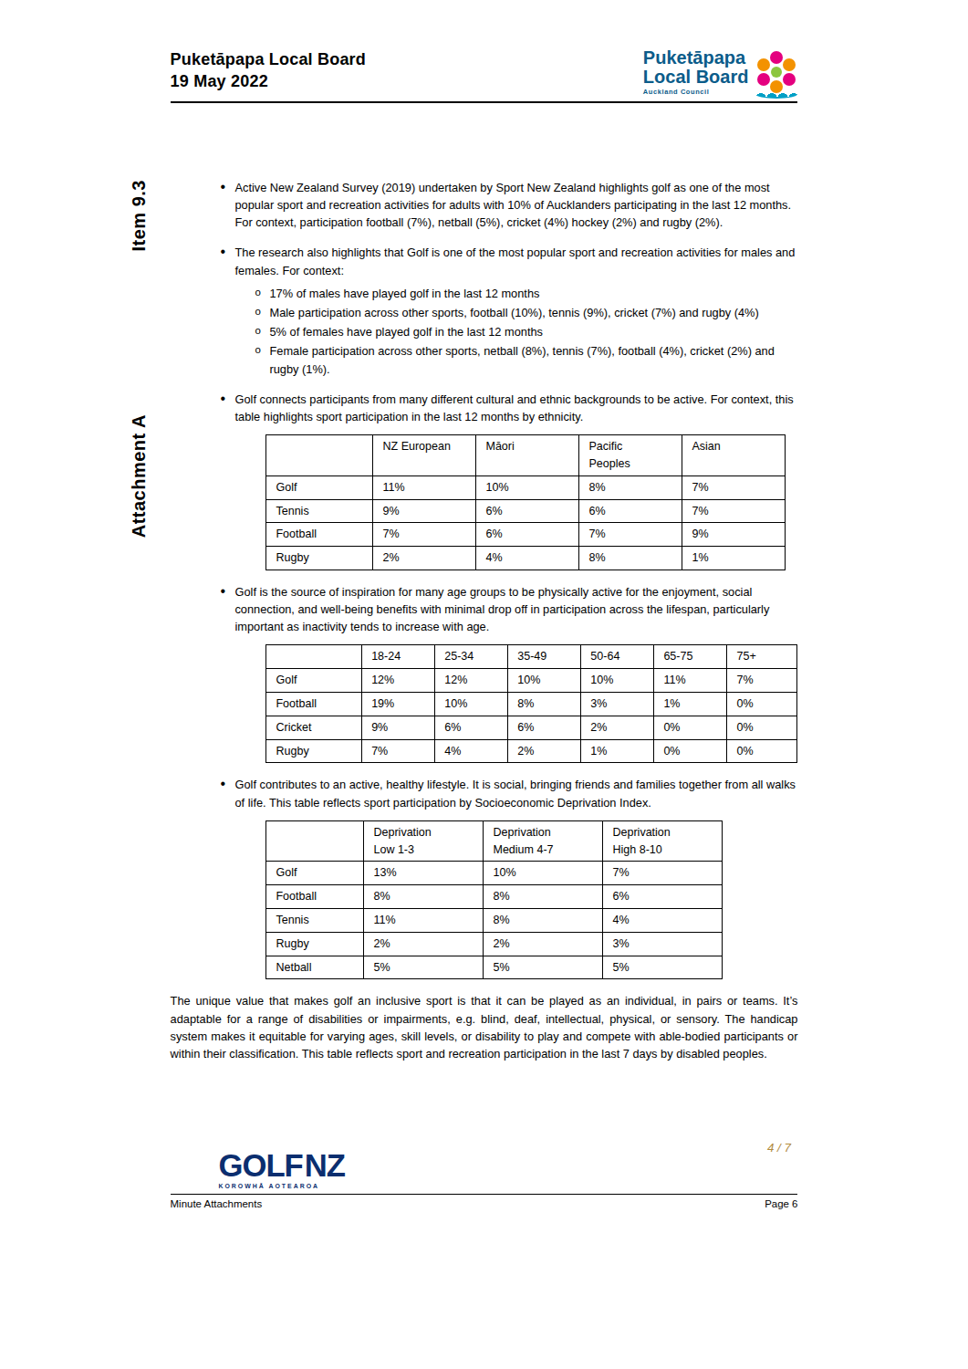Puketāpapa Local Board
19 May 2022
Puketāpapa Local Board Auckland Council
Item 9.3
Attachment A
Active New Zealand Survey (2019) undertaken by Sport New Zealand highlights golf as one of the most popular sport and recreation activities for adults with 10% of Aucklanders participating in the last 12 months. For context, participation football (7%), netball (5%), cricket (4%) hockey (2%) and rugby (2%).
The research also highlights that Golf is one of the most popular sport and recreation activities for males and females. For context:
17% of males have played golf in the last 12 months
Male participation across other sports, football (10%), tennis (9%), cricket (7%) and rugby (4%)
5% of females have played golf in the last 12 months
Female participation across other sports, netball (8%), tennis (7%), football (4%), cricket (2%) and rugby (1%).
Golf connects participants from many different cultural and ethnic backgrounds to be active. For context, this table highlights sport participation in the last 12 months by ethnicity.
| | NZ European | Māori | Pacific Peoples | Asian |
| --- | --- | --- | --- | --- |
| Golf | 11% | 10% | 8% | 7% |
| Tennis | 9% | 6% | 6% | 7% |
| Football | 7% | 6% | 7% | 9% |
| Rugby | 2% | 4% | 8% | 1% |
Golf is the source of inspiration for many age groups to be physically active for the enjoyment, social connection, and well-being benefits with minimal drop off in participation across the lifespan, particularly important as inactivity tends to increase with age.
| | 18-24 | 25-34 | 35-49 | 50-64 | 65-75 | 75+ |
| --- | --- | --- | --- | --- | --- | --- |
| Golf | 12% | 12% | 10% | 10% | 11% | 7% |
| Football | 19% | 10% | 8% | 3% | 1% | 0% |
| Cricket | 9% | 6% | 6% | 2% | 0% | 0% |
| Rugby | 7% | 4% | 2% | 1% | 0% | 0% |
Golf contributes to an active, healthy lifestyle. It is social, bringing friends and families together from all walks of life. This table reflects sport participation by Socioeconomic Deprivation Index.
| | Deprivation Low 1-3 | Deprivation Medium 4-7 | Deprivation High 8-10 |
| --- | --- | --- | --- |
| Golf | 13% | 10% | 7% |
| Football | 8% | 8% | 6% |
| Tennis | 11% | 8% | 4% |
| Rugby | 2% | 2% | 3% |
| Netball | 5% | 5% | 5% |
The unique value that makes golf an inclusive sport is that it can be played as an individual, in pairs or teams. It’s adaptable for a range of disabilities or impairments, e.g. blind, deaf, intellectual, physical, or sensory. The handicap system makes it equitable for varying ages, skill levels, or disability to play and compete with able-bodied participants or within their classification. This table reflects sport and recreation participation in the last 7 days by disabled peoples.
GOLF
NZ
KOROWHĀ AOTEAROA
4 / 7
Minute Attachments Page 6